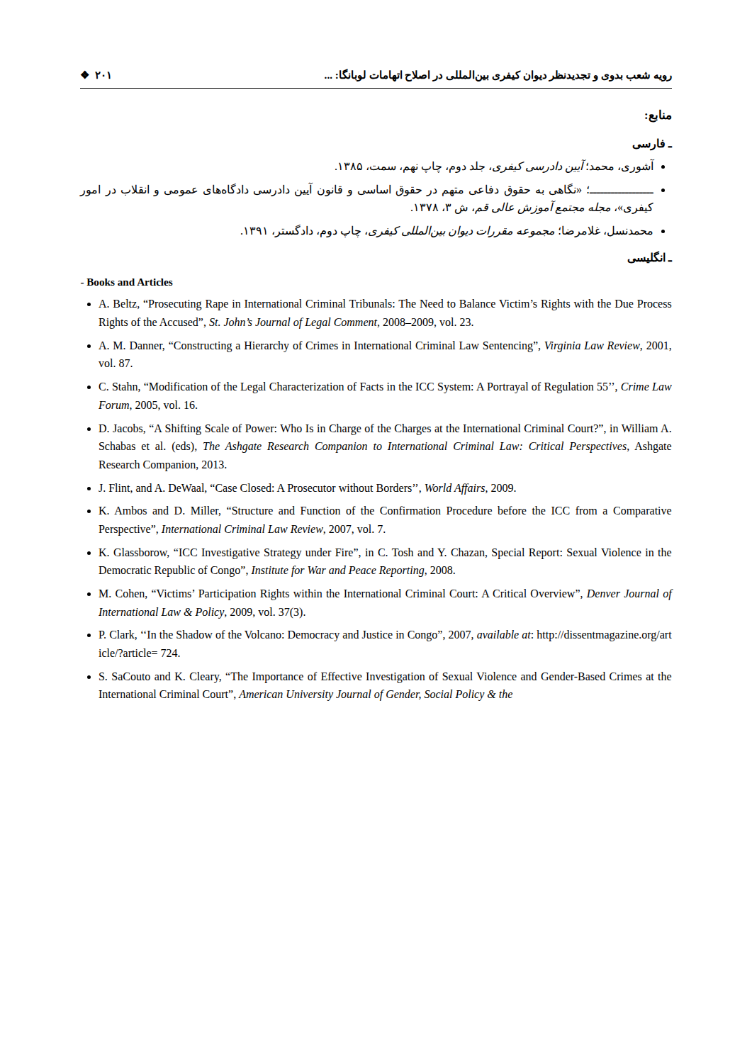۲۰۱ ❖ رویه شعب بدوی و تجدیدنظر دیوان کیفری بین‌المللی در اصلاح اتهامات لوبانگا: ...
منابع:
ـ فارسی
آشوری، محمد؛ آیین دادرسی کیفری، جلد دوم، چاپ نهم، سمت، ۱۳۸۵.
ــــــــــــــــــ؛ «نگاهی به حقوق دفاعی متهم در حقوق اساسی و قانون آیین دادرسی دادگاه‌های عمومی و انقلاب در امور کیفری»، مجله مجتمع آموزش عالی قم، ش ۳، ۱۳۷۸.
محمدنسل، غلامرضا؛ مجموعه مقررات دیوان بین‌المللی کیفری، چاپ دوم، دادگستر، ۱۳۹۱.
ـ انگلیسی
- Books and Articles
A. Beltz, “Prosecuting Rape in International Criminal Tribunals: The Need to Balance Victim’s Rights with the Due Process Rights of the Accused”, St. John’s Journal of Legal Comment, 2008–2009, vol. 23.
A. M. Danner, “Constructing a Hierarchy of Crimes in International Criminal Law Sentencing”, Virginia Law Review, 2001, vol. 87.
C. Stahn, “Modification of the Legal Characterization of Facts in the ICC System: A Portrayal of Regulation 55’’, Crime Law Forum, 2005, vol. 16.
D. Jacobs, “A Shifting Scale of Power: Who Is in Charge of the Charges at the International Criminal Court?”, in William A. Schabas et al. (eds), The Ashgate Research Companion to International Criminal Law: Critical Perspectives, Ashgate Research Companion, 2013.
J. Flint, and A. DeWaal, “Case Closed: A Prosecutor without Borders’’, World Affairs, 2009.
K. Ambos and D. Miller, “Structure and Function of the Confirmation Procedure before the ICC from a Comparative Perspective”, International Criminal Law Review, 2007, vol. 7.
K. Glassborow, “ICC Investigative Strategy under Fire”, in C. Tosh and Y. Chazan, Special Report: Sexual Violence in the Democratic Republic of Congo”, Institute for War and Peace Reporting, 2008.
M. Cohen, “Victims’ Participation Rights within the International Criminal Court: A Critical Overview”, Denver Journal of International Law & Policy, 2009, vol. 37(3).
P. Clark, ‘‘In the Shadow of the Volcano: Democracy and Justice in Congo”, 2007, available at: http://dissentmagazine.org/article/?article= 724.
S. SaCouto and K. Cleary, “The Importance of Effective Investigation of Sexual Violence and Gender-Based Crimes at the International Criminal Court”, American University Journal of Gender, Social Policy & the